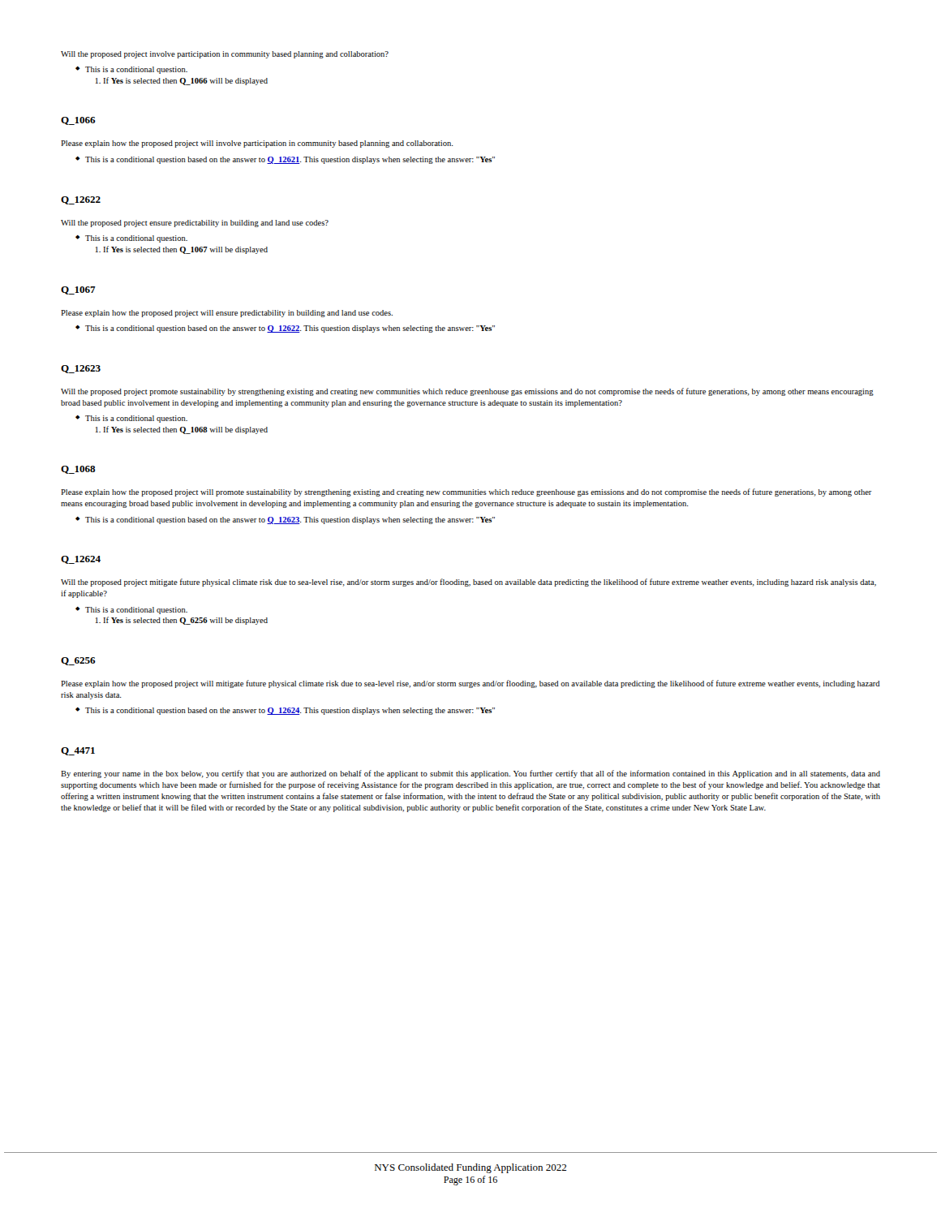Will the proposed project involve participation in community based planning and collaboration?
This is a conditional question.
If Yes is selected then Q_1066 will be displayed
Q_1066
Please explain how the proposed project will involve participation in community based planning and collaboration.
This is a conditional question based on the answer to Q_12621. This question displays when selecting the answer: "Yes"
Q_12622
Will the proposed project ensure predictability in building and land use codes?
This is a conditional question.
If Yes is selected then Q_1067 will be displayed
Q_1067
Please explain how the proposed project will ensure predictability in building and land use codes.
This is a conditional question based on the answer to Q_12622. This question displays when selecting the answer: "Yes"
Q_12623
Will the proposed project promote sustainability by strengthening existing and creating new communities which reduce greenhouse gas emissions and do not compromise the needs of future generations, by among other means encouraging broad based public involvement in developing and implementing a community plan and ensuring the governance structure is adequate to sustain its implementation?
This is a conditional question.
If Yes is selected then Q_1068 will be displayed
Q_1068
Please explain how the proposed project will promote sustainability by strengthening existing and creating new communities which reduce greenhouse gas emissions and do not compromise the needs of future generations, by among other means encouraging broad based public involvement in developing and implementing a community plan and ensuring the governance structure is adequate to sustain its implementation.
This is a conditional question based on the answer to Q_12623. This question displays when selecting the answer: "Yes"
Q_12624
Will the proposed project mitigate future physical climate risk due to sea-level rise, and/or storm surges and/or flooding, based on available data predicting the likelihood of future extreme weather events, including hazard risk analysis data, if applicable?
This is a conditional question.
If Yes is selected then Q_6256 will be displayed
Q_6256
Please explain how the proposed project will mitigate future physical climate risk due to sea-level rise, and/or storm surges and/or flooding, based on available data predicting the likelihood of future extreme weather events, including hazard risk analysis data.
This is a conditional question based on the answer to Q_12624. This question displays when selecting the answer: "Yes"
Q_4471
By entering your name in the box below, you certify that you are authorized on behalf of the applicant to submit this application. You further certify that all of the information contained in this Application and in all statements, data and supporting documents which have been made or furnished for the purpose of receiving Assistance for the program described in this application, are true, correct and complete to the best of your knowledge and belief. You acknowledge that offering a written instrument knowing that the written instrument contains a false statement or false information, with the intent to defraud the State or any political subdivision, public authority or public benefit corporation of the State, with the knowledge or belief that it will be filed with or recorded by the State or any political subdivision, public authority or public benefit corporation of the State, constitutes a crime under New York State Law.
NYS Consolidated Funding Application 2022 Page 16 of 16